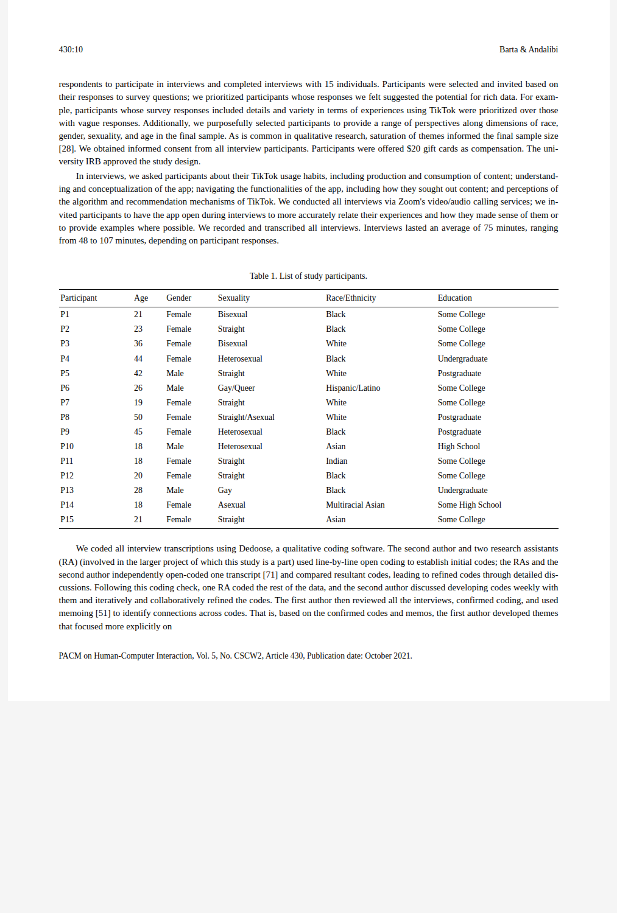430:10 Barta & Andalibi
respondents to participate in interviews and completed interviews with 15 individuals. Participants were selected and invited based on their responses to survey questions; we prioritized participants whose responses we felt suggested the potential for rich data. For example, participants whose survey responses included details and variety in terms of experiences using TikTok were prioritized over those with vague responses. Additionally, we purposefully selected participants to provide a range of perspectives along dimensions of race, gender, sexuality, and age in the final sample. As is common in qualitative research, saturation of themes informed the final sample size [28]. We obtained informed consent from all interview participants. Participants were offered $20 gift cards as compensation. The university IRB approved the study design.
In interviews, we asked participants about their TikTok usage habits, including production and consumption of content; understanding and conceptualization of the app; navigating the functionalities of the app, including how they sought out content; and perceptions of the algorithm and recommendation mechanisms of TikTok. We conducted all interviews via Zoom's video/audio calling services; we invited participants to have the app open during interviews to more accurately relate their experiences and how they made sense of them or to provide examples where possible. We recorded and transcribed all interviews. Interviews lasted an average of 75 minutes, ranging from 48 to 107 minutes, depending on participant responses.
Table 1. List of study participants.
| Participant | Age | Gender | Sexuality | Race/Ethnicity | Education |
| --- | --- | --- | --- | --- | --- |
| P1 | 21 | Female | Bisexual | Black | Some College |
| P2 | 23 | Female | Straight | Black | Some College |
| P3 | 36 | Female | Bisexual | White | Some College |
| P4 | 44 | Female | Heterosexual | Black | Undergraduate |
| P5 | 42 | Male | Straight | White | Postgraduate |
| P6 | 26 | Male | Gay/Queer | Hispanic/Latino | Some College |
| P7 | 19 | Female | Straight | White | Some College |
| P8 | 50 | Female | Straight/Asexual | White | Postgraduate |
| P9 | 45 | Female | Heterosexual | Black | Postgraduate |
| P10 | 18 | Male | Heterosexual | Asian | High School |
| P11 | 18 | Female | Straight | Indian | Some College |
| P12 | 20 | Female | Straight | Black | Some College |
| P13 | 28 | Male | Gay | Black | Undergraduate |
| P14 | 18 | Female | Asexual | Multiracial Asian | Some High School |
| P15 | 21 | Female | Straight | Asian | Some College |
We coded all interview transcriptions using Dedoose, a qualitative coding software. The second author and two research assistants (RA) (involved in the larger project of which this study is a part) used line-by-line open coding to establish initial codes; the RAs and the second author independently open-coded one transcript [71] and compared resultant codes, leading to refined codes through detailed discussions. Following this coding check, one RA coded the rest of the data, and the second author discussed developing codes weekly with them and iteratively and collaboratively refined the codes. The first author then reviewed all the interviews, confirmed coding, and used memoing [51] to identify connections across codes. That is, based on the confirmed codes and memos, the first author developed themes that focused more explicitly on
PACM on Human-Computer Interaction, Vol. 5, No. CSCW2, Article 430, Publication date: October 2021.